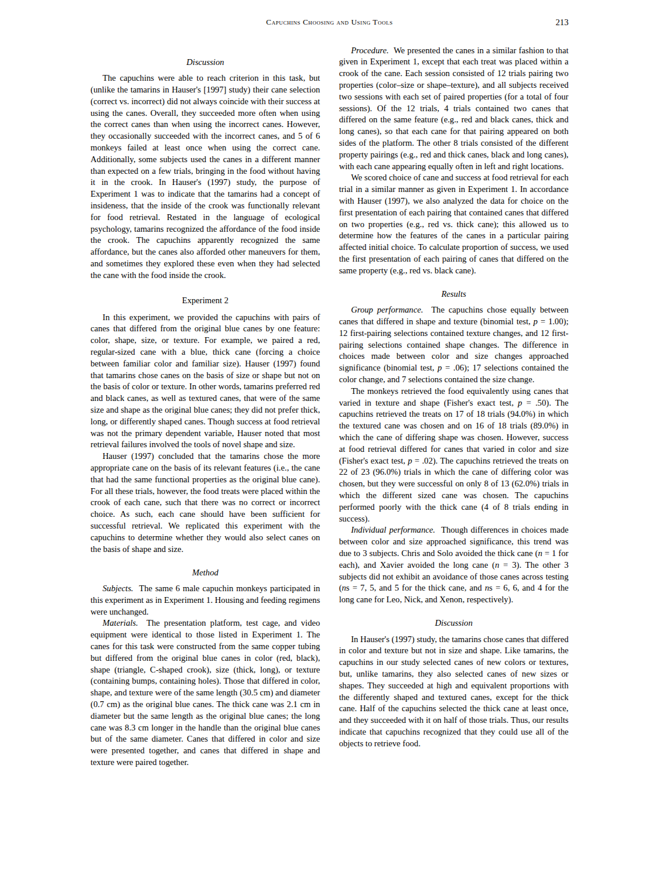Capuchins Choosing and Using Tools 213
Discussion
The capuchins were able to reach criterion in this task, but (unlike the tamarins in Hauser's [1997] study) their cane selection (correct vs. incorrect) did not always coincide with their success at using the canes. Overall, they succeeded more often when using the correct canes than when using the incorrect canes. However, they occasionally succeeded with the incorrect canes, and 5 of 6 monkeys failed at least once when using the correct cane. Additionally, some subjects used the canes in a different manner than expected on a few trials, bringing in the food without having it in the crook. In Hauser's (1997) study, the purpose of Experiment 1 was to indicate that the tamarins had a concept of insideness, that the inside of the crook was functionally relevant for food retrieval. Restated in the language of ecological psychology, tamarins recognized the affordance of the food inside the crook. The capuchins apparently recognized the same affordance, but the canes also afforded other maneuvers for them, and sometimes they explored these even when they had selected the cane with the food inside the crook.
Experiment 2
In this experiment, we provided the capuchins with pairs of canes that differed from the original blue canes by one feature: color, shape, size, or texture. For example, we paired a red, regular-sized cane with a blue, thick cane (forcing a choice between familiar color and familiar size). Hauser (1997) found that tamarins chose canes on the basis of size or shape but not on the basis of color or texture. In other words, tamarins preferred red and black canes, as well as textured canes, that were of the same size and shape as the original blue canes; they did not prefer thick, long, or differently shaped canes. Though success at food retrieval was not the primary dependent variable, Hauser noted that most retrieval failures involved the tools of novel shape and size.
Hauser (1997) concluded that the tamarins chose the more appropriate cane on the basis of its relevant features (i.e., the cane that had the same functional properties as the original blue cane). For all these trials, however, the food treats were placed within the crook of each cane, such that there was no correct or incorrect choice. As such, each cane should have been sufficient for successful retrieval. We replicated this experiment with the capuchins to determine whether they would also select canes on the basis of shape and size.
Method
Subjects. The same 6 male capuchin monkeys participated in this experiment as in Experiment 1. Housing and feeding regimens were unchanged.
Materials. The presentation platform, test cage, and video equipment were identical to those listed in Experiment 1. The canes for this task were constructed from the same copper tubing but differed from the original blue canes in color (red, black), shape (triangle, C-shaped crook), size (thick, long), or texture (containing bumps, containing holes). Those that differed in color, shape, and texture were of the same length (30.5 cm) and diameter (0.7 cm) as the original blue canes. The thick cane was 2.1 cm in diameter but the same length as the original blue canes; the long cane was 8.3 cm longer in the handle than the original blue canes but of the same diameter. Canes that differed in color and size were presented together, and canes that differed in shape and texture were paired together.
Procedure. We presented the canes in a similar fashion to that given in Experiment 1, except that each treat was placed within a crook of the cane. Each session consisted of 12 trials pairing two properties (color–size or shape–texture), and all subjects received two sessions with each set of paired properties (for a total of four sessions). Of the 12 trials, 4 trials contained two canes that differed on the same feature (e.g., red and black canes, thick and long canes), so that each cane for that pairing appeared on both sides of the platform. The other 8 trials consisted of the different property pairings (e.g., red and thick canes, black and long canes), with each cane appearing equally often in left and right locations.
We scored choice of cane and success at food retrieval for each trial in a similar manner as given in Experiment 1. In accordance with Hauser (1997), we also analyzed the data for choice on the first presentation of each pairing that contained canes that differed on two properties (e.g., red vs. thick cane); this allowed us to determine how the features of the canes in a particular pairing affected initial choice. To calculate proportion of success, we used the first presentation of each pairing of canes that differed on the same property (e.g., red vs. black cane).
Results
Group performance. The capuchins chose equally between canes that differed in shape and texture (binomial test, p = 1.00); 12 first-pairing selections contained texture changes, and 12 first-pairing selections contained shape changes. The difference in choices made between color and size changes approached significance (binomial test, p = .06); 17 selections contained the color change, and 7 selections contained the size change.
The monkeys retrieved the food equivalently using canes that varied in texture and shape (Fisher's exact test, p = .50). The capuchins retrieved the treats on 17 of 18 trials (94.0%) in which the textured cane was chosen and on 16 of 18 trials (89.0%) in which the cane of differing shape was chosen. However, success at food retrieval differed for canes that varied in color and size (Fisher's exact test, p = .02). The capuchins retrieved the treats on 22 of 23 (96.0%) trials in which the cane of differing color was chosen, but they were successful on only 8 of 13 (62.0%) trials in which the different sized cane was chosen. The capuchins performed poorly with the thick cane (4 of 8 trials ending in success).
Individual performance. Though differences in choices made between color and size approached significance, this trend was due to 3 subjects. Chris and Solo avoided the thick cane (n = 1 for each), and Xavier avoided the long cane (n = 3). The other 3 subjects did not exhibit an avoidance of those canes across testing (ns = 7, 5, and 5 for the thick cane, and ns = 6, 6, and 4 for the long cane for Leo, Nick, and Xenon, respectively).
Discussion
In Hauser's (1997) study, the tamarins chose canes that differed in color and texture but not in size and shape. Like tamarins, the capuchins in our study selected canes of new colors or textures, but, unlike tamarins, they also selected canes of new sizes or shapes. They succeeded at high and equivalent proportions with the differently shaped and textured canes, except for the thick cane. Half of the capuchins selected the thick cane at least once, and they succeeded with it on half of those trials. Thus, our results indicate that capuchins recognized that they could use all of the objects to retrieve food.